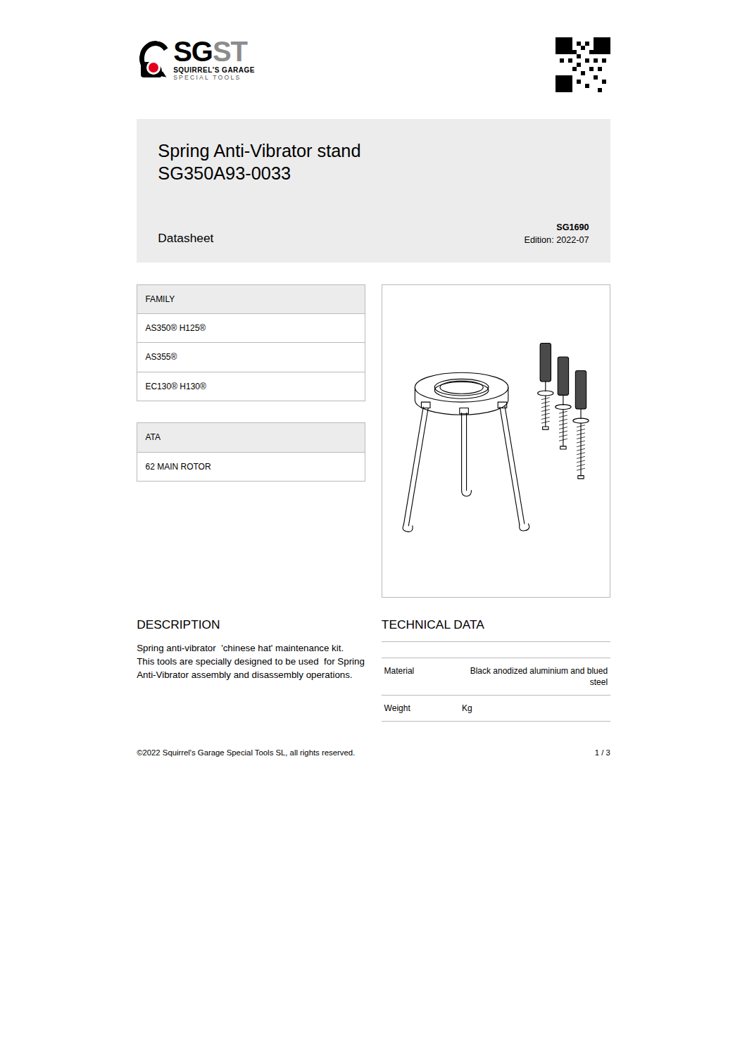SGST
SQUIRREL'S GARAGE
SPECIAL TOOLS
Spring Anti-Vibrator stand
SG350A93-0033
Datasheet
SG1690
Edition: 2022-07
| FAMILY |
| --- |
| AS350® H125® |
| AS355® |
| EC130® H130® |
| ATA |
| --- |
| 62 MAIN ROTOR |
DESCRIPTION
Spring anti-vibrator 'chinese hat' maintenance kit.
This tools are specially designed to be used for Spring Anti-Vibrator assembly and disassembly operations.
TECHNICAL DATA
| Material | Black anodized aluminium and blued steel |
| Weight | Kg |
©2022 Squirrel's Garage Special Tools SL, all rights reserved.
1 / 3